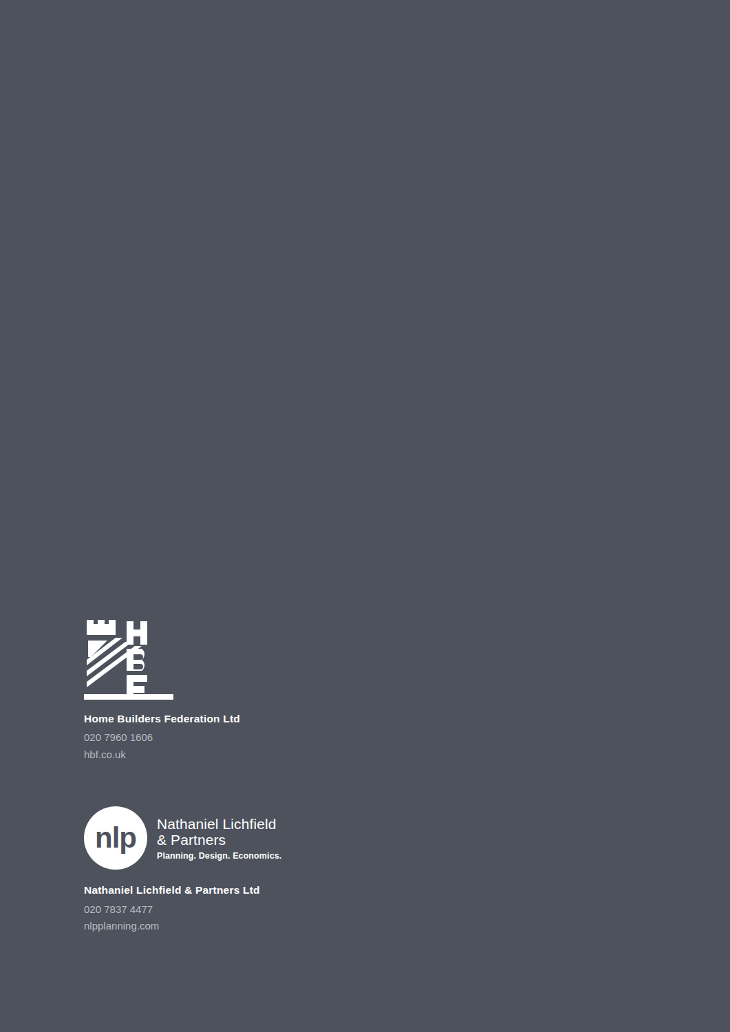Home Builders Federation Ltd
020 7960 1606
hbf.co.uk
nlp
Nathaniel Lichfield
& Partners
Planning. Design. Economics.
Nathaniel Lichfield & Partners Ltd
020 7837 4477
nlpplanning.com